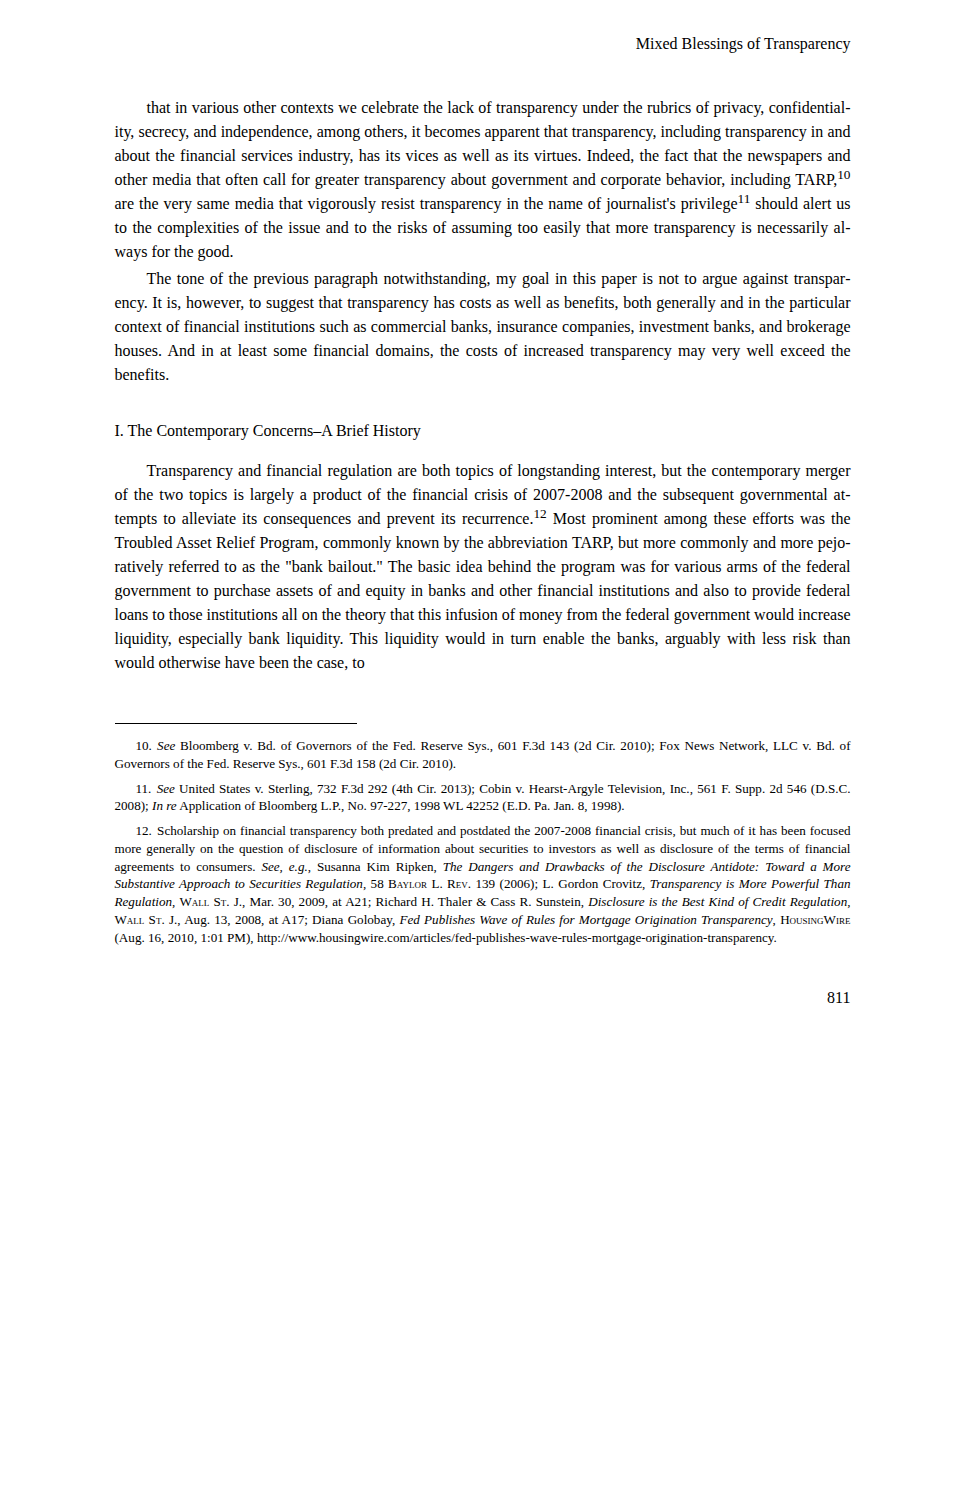Mixed Blessings of Transparency
that in various other contexts we celebrate the lack of transparency under the rubrics of privacy, confidentiality, secrecy, and independence, among others, it becomes apparent that transparency, including transparency in and about the financial services industry, has its vices as well as its virtues. Indeed, the fact that the newspapers and other media that often call for greater transparency about government and corporate behavior, including TARP,10 are the very same media that vigorously resist transparency in the name of journalist's privilege11 should alert us to the complexities of the issue and to the risks of assuming too easily that more transparency is necessarily always for the good.
The tone of the previous paragraph notwithstanding, my goal in this paper is not to argue against transparency. It is, however, to suggest that transparency has costs as well as benefits, both generally and in the particular context of financial institutions such as commercial banks, insurance companies, investment banks, and brokerage houses. And in at least some financial domains, the costs of increased transparency may very well exceed the benefits.
I. The Contemporary Concerns–A Brief History
Transparency and financial regulation are both topics of longstanding interest, but the contemporary merger of the two topics is largely a product of the financial crisis of 2007-2008 and the subsequent governmental attempts to alleviate its consequences and prevent its recurrence.12 Most prominent among these efforts was the Troubled Asset Relief Program, commonly known by the abbreviation TARP, but more commonly and more pejoratively referred to as the "bank bailout." The basic idea behind the program was for various arms of the federal government to purchase assets of and equity in banks and other financial institutions and also to provide federal loans to those institutions all on the theory that this infusion of money from the federal government would increase liquidity, especially bank liquidity. This liquidity would in turn enable the banks, arguably with less risk than would otherwise have been the case, to
10. See Bloomberg v. Bd. of Governors of the Fed. Reserve Sys., 601 F.3d 143 (2d Cir. 2010); Fox News Network, LLC v. Bd. of Governors of the Fed. Reserve Sys., 601 F.3d 158 (2d Cir. 2010).
11. See United States v. Sterling, 732 F.3d 292 (4th Cir. 2013); Cobin v. Hearst-Argyle Television, Inc., 561 F. Supp. 2d 546 (D.S.C. 2008); In re Application of Bloomberg L.P., No. 97-227, 1998 WL 42252 (E.D. Pa. Jan. 8, 1998).
12. Scholarship on financial transparency both predated and postdated the 2007-2008 financial crisis, but much of it has been focused more generally on the question of disclosure of information about securities to investors as well as disclosure of the terms of financial agreements to consumers. See, e.g., Susanna Kim Ripken, The Dangers and Drawbacks of the Disclosure Antidote: Toward a More Substantive Approach to Securities Regulation, 58 Baylor L. Rev. 139 (2006); L. Gordon Crovitz, Transparency is More Powerful Than Regulation, Wall St. J., Mar. 30, 2009, at A21; Richard H. Thaler & Cass R. Sunstein, Disclosure is the Best Kind of Credit Regulation, Wall St. J., Aug. 13, 2008, at A17; Diana Golobay, Fed Publishes Wave of Rules for Mortgage Origination Transparency, HousingWire (Aug. 16, 2010, 1:01 PM), http://www.housingwire.com/articles/fed-publishes-wave-rules-mortgage-origination-transparency.
811